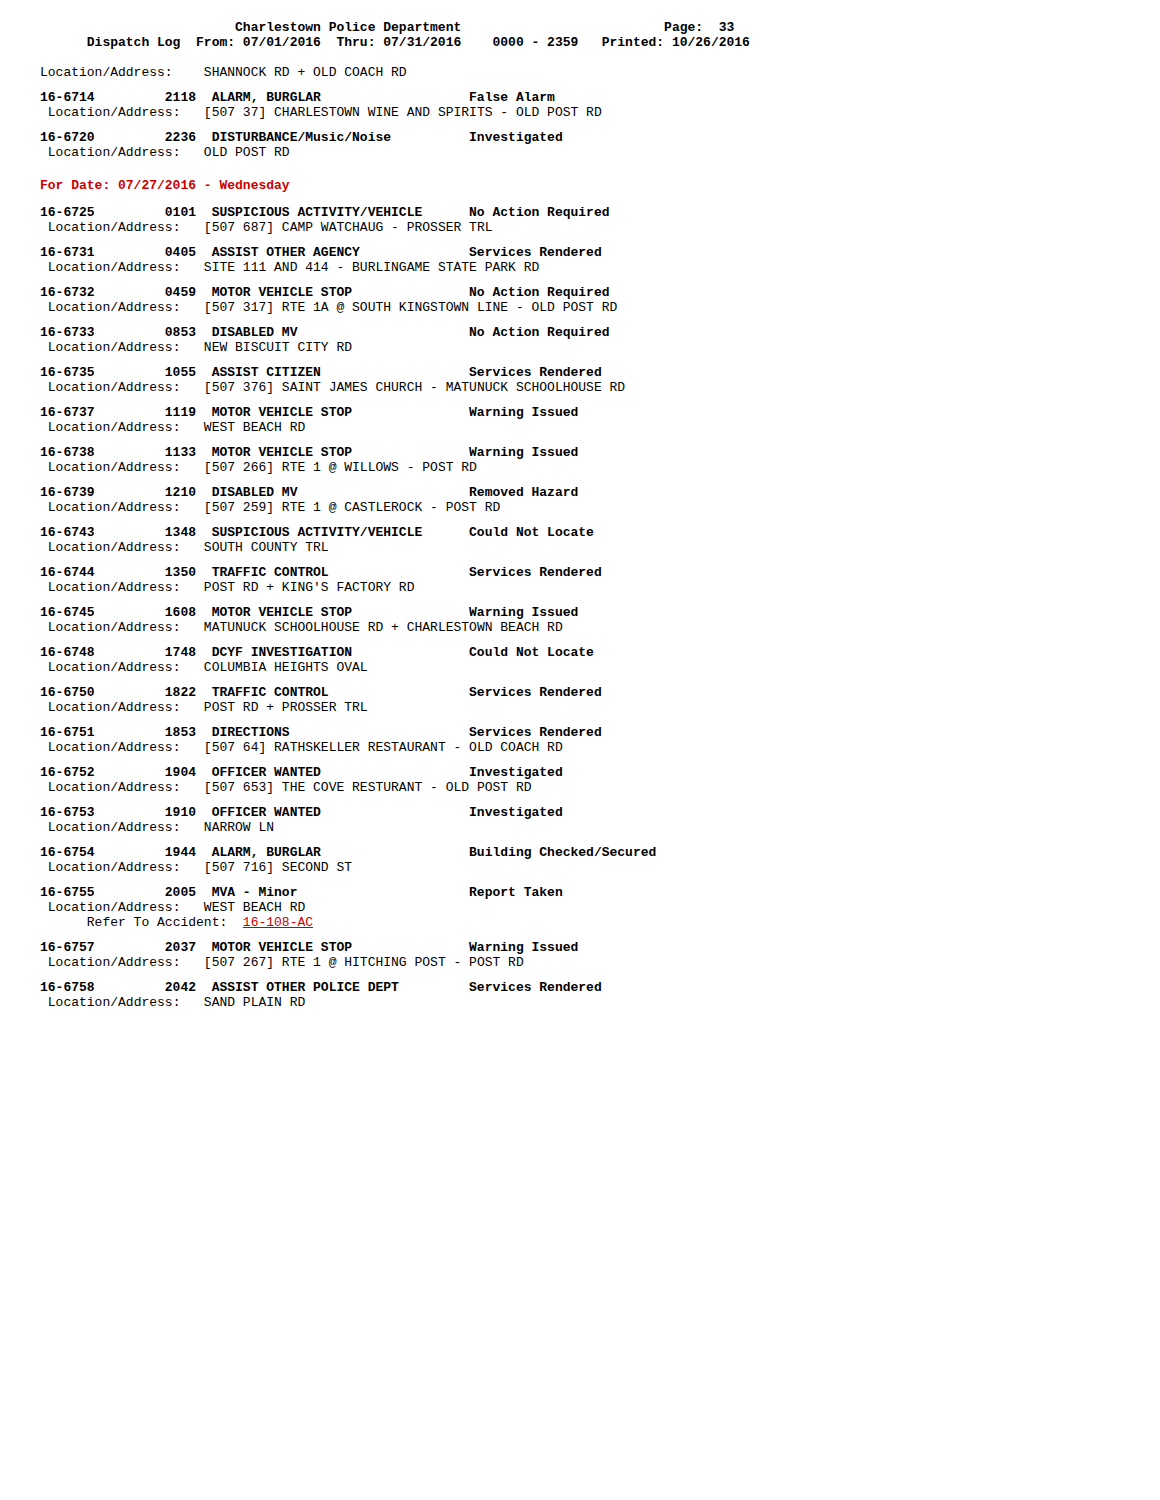Charlestown Police Department Page: 33
Dispatch Log From: 07/01/2016 Thru: 07/31/2016 0000 - 2359 Printed: 10/26/2016
Location/Address: SHANNOCK RD + OLD COACH RD
16-6714 2118 ALARM, BURGLAR False Alarm
Location/Address: [507 37] CHARLESTOWN WINE AND SPIRITS - OLD POST RD
16-6720 2236 DISTURBANCE/Music/Noise Investigated
Location/Address: OLD POST RD
For Date: 07/27/2016 - Wednesday
16-6725 0101 SUSPICIOUS ACTIVITY/VEHICLE No Action Required
Location/Address: [507 687] CAMP WATCHAUG - PROSSER TRL
16-6731 0405 ASSIST OTHER AGENCY Services Rendered
Location/Address: SITE 111 AND 414 - BURLINGAME STATE PARK RD
16-6732 0459 MOTOR VEHICLE STOP No Action Required
Location/Address: [507 317] RTE 1A @ SOUTH KINGSTOWN LINE - OLD POST RD
16-6733 0853 DISABLED MV No Action Required
Location/Address: NEW BISCUIT CITY RD
16-6735 1055 ASSIST CITIZEN Services Rendered
Location/Address: [507 376] SAINT JAMES CHURCH - MATUNUCK SCHOOLHOUSE RD
16-6737 1119 MOTOR VEHICLE STOP Warning Issued
Location/Address: WEST BEACH RD
16-6738 1133 MOTOR VEHICLE STOP Warning Issued
Location/Address: [507 266] RTE 1 @ WILLOWS - POST RD
16-6739 1210 DISABLED MV Removed Hazard
Location/Address: [507 259] RTE 1 @ CASTLEROCK - POST RD
16-6743 1348 SUSPICIOUS ACTIVITY/VEHICLE Could Not Locate
Location/Address: SOUTH COUNTY TRL
16-6744 1350 TRAFFIC CONTROL Services Rendered
Location/Address: POST RD + KING'S FACTORY RD
16-6745 1608 MOTOR VEHICLE STOP Warning Issued
Location/Address: MATUNUCK SCHOOLHOUSE RD + CHARLESTOWN BEACH RD
16-6748 1748 DCYF INVESTIGATION Could Not Locate
Location/Address: COLUMBIA HEIGHTS OVAL
16-6750 1822 TRAFFIC CONTROL Services Rendered
Location/Address: POST RD + PROSSER TRL
16-6751 1853 DIRECTIONS Services Rendered
Location/Address: [507 64] RATHSKELLER RESTAURANT - OLD COACH RD
16-6752 1904 OFFICER WANTED Investigated
Location/Address: [507 653] THE COVE RESTURANT - OLD POST RD
16-6753 1910 OFFICER WANTED Investigated
Location/Address: NARROW LN
16-6754 1944 ALARM, BURGLAR Building Checked/Secured
Location/Address: [507 716] SECOND ST
16-6755 2005 MVA - Minor Report Taken
Location/Address: WEST BEACH RD
Refer To Accident: 16-108-AC
16-6757 2037 MOTOR VEHICLE STOP Warning Issued
Location/Address: [507 267] RTE 1 @ HITCHING POST - POST RD
16-6758 2042 ASSIST OTHER POLICE DEPT Services Rendered
Location/Address: SAND PLAIN RD